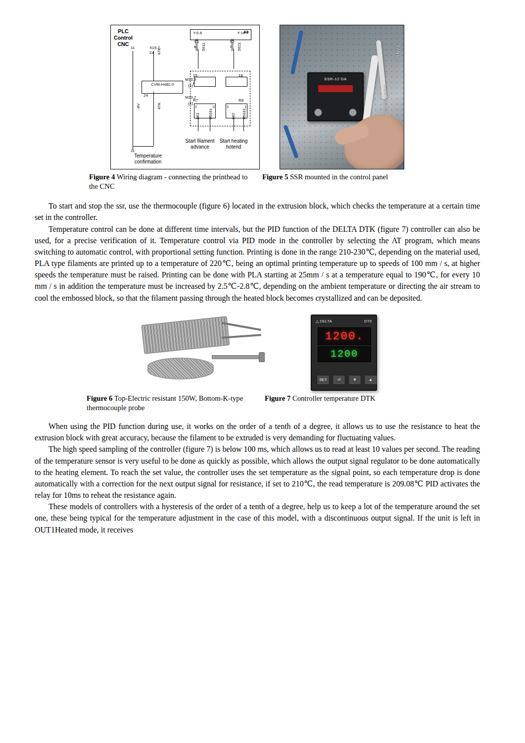PLC
Control
CNC
11
X15.7
24
47K
CVM-H482.0
24
47K
-8V
11
Temperature
confirmation
Y:0.6 Y:10.7
A8
T3
6
T2
7
5611
5621
WHITE
WHITE
15
16
R7
R8
M33.3
(1)
M33.2
(1)
R7
R8
24
31
561
65031
562
65031
Start filament
advance
Start heating
hotend
SSR-12 DA
FANUC
CONTACTOR
Figure 4 Wiring diagram - connecting the printhead to the CNC
Figure 5 SSR mounted in the control panel
To start and stop the ssr, use the thermocouple (figure 6) located in the extrusion block, which checks the temperature at a certain time set in the controller.
Temperature control can be done at different time intervals, but the PID function of the DELTA DTK (figure 7) controller can also be used, for a precise verification of it. Temperature control via PID mode in the controller by selecting the AT program, which means switching to automatic control, with proportional setting function. Printing is done in the range 210-230℃, depending on the material used, PLA type filaments are printed up to a temperature of 220℃, being an optimal printing temperature up to speeds of 100 mm / s, at higher speeds the temperature must be raised. Printing can be done with PLA starting at 25mm / s at a temperature equal to 190℃, for every 10 mm / s in addition the temperature must be increased by 2.5℃-2.8℃, depending on the ambient temperature or directing the air stream to cool the embossed block, so that the filament passing through the heated block becomes crystallized and can be deposited.
△ DELTA
DTK
1200.
1200
SET
⏎
▼
▲
Figure 6 Top-Electric resistant 150W, Bottom-K-type thermocouple probe
Figure 7 Controller temperature DTK
When using the PID function during use, it works on the order of a tenth of a degree, it allows us to use the resistance to heat the extrusion block with great accuracy, because the filament to be extruded is very demanding for fluctuating values.
The high speed sampling of the controller (figure 7) is below 100 ms, which allows us to read at least 10 values per second. The reading of the temperature sensor is very useful to be done as quickly as possible, which allows the output signal regulator to be done automatically to the heating element. To reach the set value, the controller uses the set temperature as the signal point, so each temperature drop is done automatically with a correction for the next output signal for resistance, if set to 210℃, the read temperature is 209.08℃ PID activates the relay for 10ms to reheat the resistance again.
These models of controllers with a hysteresis of the order of a tenth of a degree, help us to keep a lot of the temperature around the set one, these being typical for the temperature adjustment in the case of this model, with a discontinuous output signal. If the unit is left in OUT1Heated mode, it receives